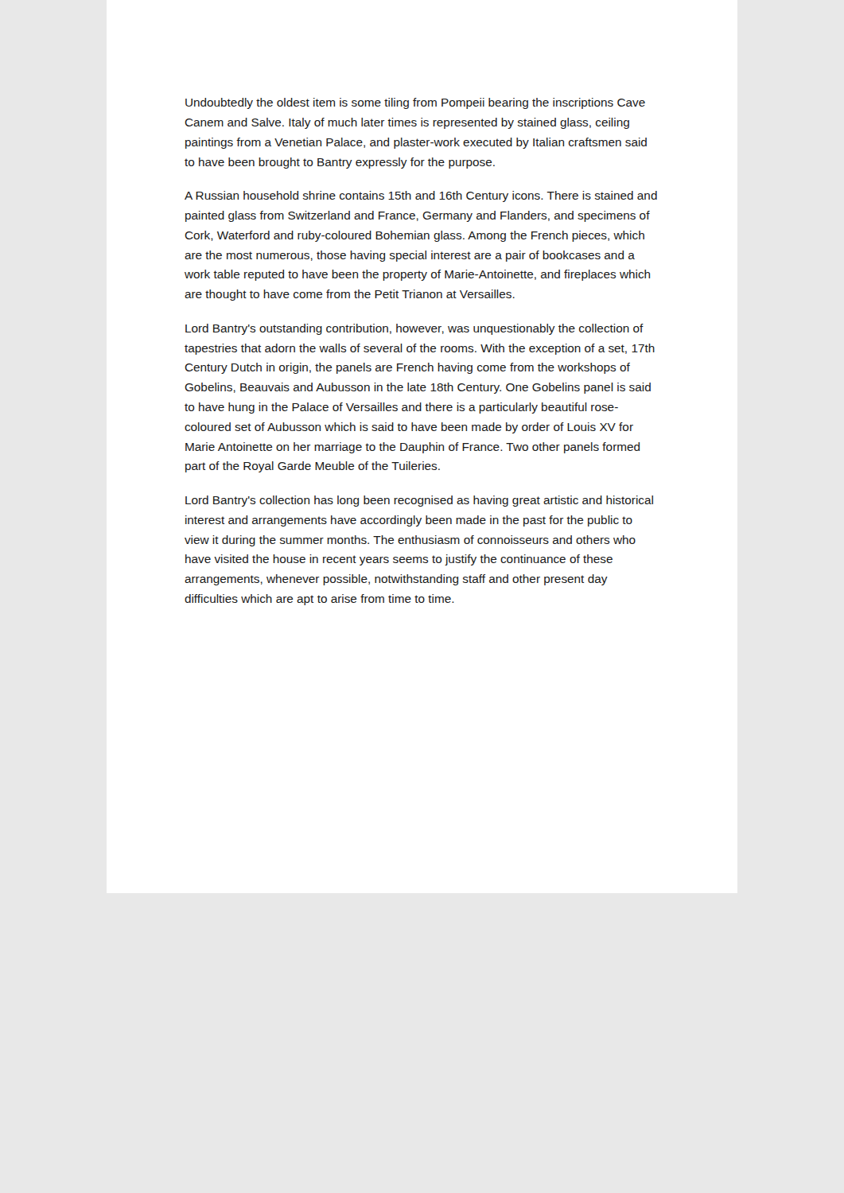Undoubtedly the oldest item is some tiling from Pompeii bearing the inscriptions Cave Canem and Salve. Italy of much later times is represented by stained glass, ceiling paintings from a Venetian Palace, and plaster-work executed by Italian craftsmen said to have been brought to Bantry expressly for the purpose.
A Russian household shrine contains 15th and 16th Century icons. There is stained and painted glass from Switzerland and France, Germany and Flanders, and specimens of Cork, Waterford and ruby-coloured Bohemian glass. Among the French pieces, which are the most numerous, those having special interest are a pair of bookcases and a work table reputed to have been the property of Marie-Antoinette, and fireplaces which are thought to have come from the Petit Trianon at Versailles.
Lord Bantry's outstanding contribution, however, was unquestionably the collection of tapestries that adorn the walls of several of the rooms. With the exception of a set, 17th Century Dutch in origin, the panels are French having come from the workshops of Gobelins, Beauvais and Aubusson in the late 18th Century. One Gobelins panel is said to have hung in the Palace of Versailles and there is a particularly beautiful rose-coloured set of Aubusson which is said to have been made by order of Louis XV for Marie Antoinette on her marriage to the Dauphin of France. Two other panels formed part of the Royal Garde Meuble of the Tuileries.
Lord Bantry's collection has long been recognised as having great artistic and historical interest and arrangements have accordingly been made in the past for the public to view it during the summer months. The enthusiasm of connoisseurs and others who have visited the house in recent years seems to justify the continuance of these arrangements, whenever possible, notwithstanding staff and other present day difficulties which are apt to arise from time to time.